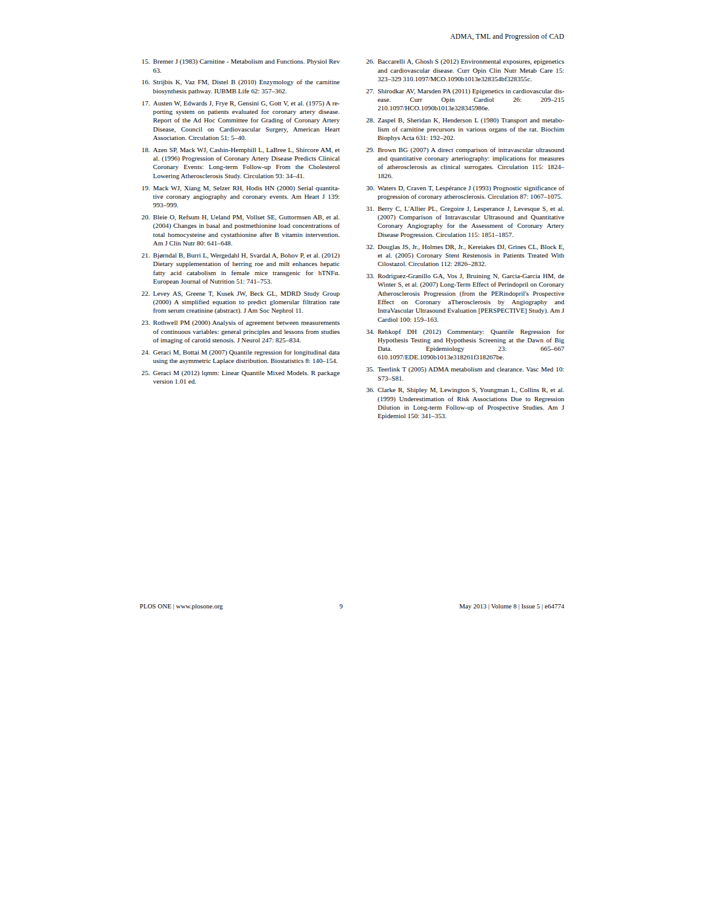ADMA, TML and Progression of CAD
15. Bremer J (1983) Carnitine - Metabolism and Functions. Physiol Rev 63.
16. Strijbis K, Vaz FM, Distel B (2010) Enzymology of the carnitine biosynthesis pathway. IUBMB Life 62: 357–362.
17. Austen W, Edwards J, Frye R, Gensini G, Gott V, et al. (1975) A reporting system on patients evaluated for coronary artery disease. Report of the Ad Hoc Committee for Grading of Coronary Artery Disease, Council on Cardiovascular Surgery, American Heart Association. Circulation 51: 5–40.
18. Azen SP, Mack WJ, Cashin-Hemphill L, LaBree L, Shircore AM, et al. (1996) Progression of Coronary Artery Disease Predicts Clinical Coronary Events: Long-term Follow-up From the Cholesterol Lowering Atherosclerosis Study. Circulation 93: 34–41.
19. Mack WJ, Xiang M, Selzer RH, Hodis HN (2000) Serial quantitative coronary angiography and coronary events. Am Heart J 139: 993–999.
20. Bleie O, Refsum H, Ueland PM, Vollset SE, Guttormsen AB, et al. (2004) Changes in basal and postmethionine load concentrations of total homocysteine and cystathionine after B vitamin intervention. Am J Clin Nutr 80: 641–648.
21. Bjørndal B, Burri L, Wergedahl H, Svardal A, Bohov P, et al. (2012) Dietary supplementation of herring roe and milt enhances hepatic fatty acid catabolism in female mice transgenic for hTNFα. European Journal of Nutrition 51: 741–753.
22. Levey AS, Greene T, Kusek JW, Beck GL, MDRD Study Group (2000) A simplified equation to predict glomerular filtration rate from serum creatinine (abstract). J Am Soc Nephrol 11.
23. Rothwell PM (2000) Analysis of agreement between measurements of continuous variables: general principles and lessons from studies of imaging of carotid stenosis. J Neurol 247: 825–834.
24. Geraci M, Bottai M (2007) Quantile regression for longitudinal data using the asymmetric Laplace distribution. Biostatistics 8: 140–154.
25. Geraci M (2012) lqmm: Linear Quantile Mixed Models. R package version 1.01 ed.
26. Baccarelli A, Ghosh S (2012) Environmental exposures, epigenetics and cardiovascular disease. Curr Opin Clin Nutr Metab Care 15: 323–329 310.1097/MCO.1090b1013e328354bf328355c.
27. Shirodkar AV, Marsden PA (2011) Epigenetics in cardiovascular disease. Curr Opin Cardiol 26: 209–215 210.1097/HCO.1090b1013e328345986e.
28. Zaspel B, Sheridan K, Henderson L (1980) Transport and metabolism of carnitine precursors in various organs of the rat. Biochim Biophys Acta 631: 192–202.
29. Brown BG (2007) A direct comparison of intravascular ultrasound and quantitative coronary arteriography: implications for measures of atherosclerosis as clinical surrogates. Circulation 115: 1824–1826.
30. Waters D, Craven T, Lespérance J (1993) Prognostic significance of progression of coronary atherosclerosis. Circulation 87: 1067–1075.
31. Berry C, L'Allier PL, Gregoire J, Lesperance J, Levesque S, et al. (2007) Comparison of Intravascular Ultrasound and Quantitative Coronary Angiography for the Assessment of Coronary Artery Disease Progression. Circulation 115: 1851–1857.
32. Douglas JS, Jr., Holmes DR, Jr., Kereiakes DJ, Grines CL, Block E, et al. (2005) Coronary Stent Restenosis in Patients Treated With Cilostazol. Circulation 112: 2826–2832.
33. Rodriguez-Granillo GA, Vos J, Bruining N, Garcia-Garcia HM, de Winter S, et al. (2007) Long-Term Effect of Perindopril on Coronary Atherosclerosis Progression (from the PERindopril's Prospective Effect on Coronary aTherosclerosis by Angiography and IntraVascular Ultrasound Evaluation [PERSPECTIVE] Study). Am J Cardiol 100: 159–163.
34. Rehkopf DH (2012) Commentary: Quantile Regression for Hypothesis Testing and Hypothesis Screening at the Dawn of Big Data. Epidemiology 23: 665–667 610.1097/EDE.1090b1013e318261f318267be.
35. Teerlink T (2005) ADMA metabolism and clearance. Vasc Med 10: S73–S81.
36. Clarke R, Shipley M, Lewington S, Youngman L, Collins R, et al. (1999) Underestimation of Risk Associations Due to Regression Dilution in Long-term Follow-up of Prospective Studies. Am J Epidemiol 150: 341–353.
PLOS ONE | www.plosone.org
9
May 2013 | Volume 8 | Issue 5 | e64774